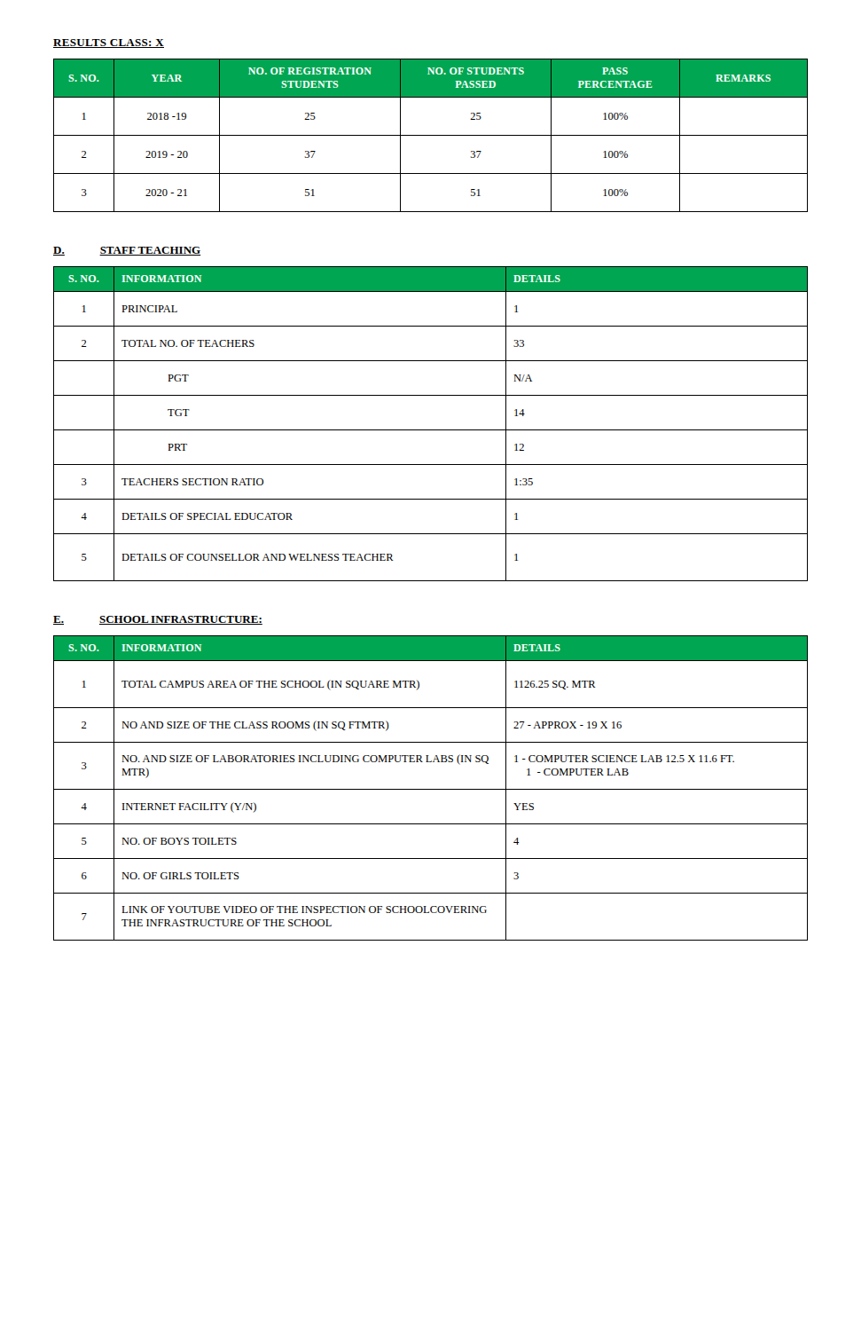RESULTS CLASS: X
| S. NO. | YEAR | NO. OF REGISTRATION STUDENTS | NO. OF STUDENTS PASSED | PASS PERCENTAGE | REMARKS |
| --- | --- | --- | --- | --- | --- |
| 1 | 2018 -19 | 25 | 25 | 100% | |
| 2 | 2019 - 20 | 37 | 37 | 100% | |
| 3 | 2020 - 21 | 51 | 51 | 100% | |
D. STAFF TEACHING
| S. NO. | INFORMATION | DETAILS |
| --- | --- | --- |
| 1 | PRINCIPAL | 1 |
| 2 | TOTAL NO. OF TEACHERS | 33 |
| | PGT | N/A |
| | TGT | 14 |
| | PRT | 12 |
| 3 | TEACHERS SECTION RATIO | 1:35 |
| 4 | DETAILS OF SPECIAL EDUCATOR | 1 |
| 5 | DETAILS OF COUNSELLOR AND WELNESS TEACHER | 1 |
E. SCHOOL INFRASTRUCTURE:
| S. NO. | INFORMATION | DETAILS |
| --- | --- | --- |
| 1 | TOTAL CAMPUS AREA OF THE SCHOOL (IN SQUARE MTR) | 1126.25 SQ. MTR |
| 2 | NO AND SIZE OF THE CLASS ROOMS (IN SQ FTMTR) | 27 - APPROX - 19 X 16 |
| 3 | NO. AND SIZE OF LABORATORIES INCLUDING COMPUTER LABS (IN SQ MTR) | 1 - COMPUTER SCIENCE LAB 12.5 X 11.6 FT. 1 - COMPUTER LAB |
| 4 | INTERNET FACILITY (Y/N) | YES |
| 5 | NO. OF BOYS TOILETS | 4 |
| 6 | NO. OF GIRLS TOILETS | 3 |
| 7 | LINK OF YOUTUBE VIDEO OF THE INSPECTION OF SCHOOLCOVERING THE INFRASTRUCTURE OF THE SCHOOL | |